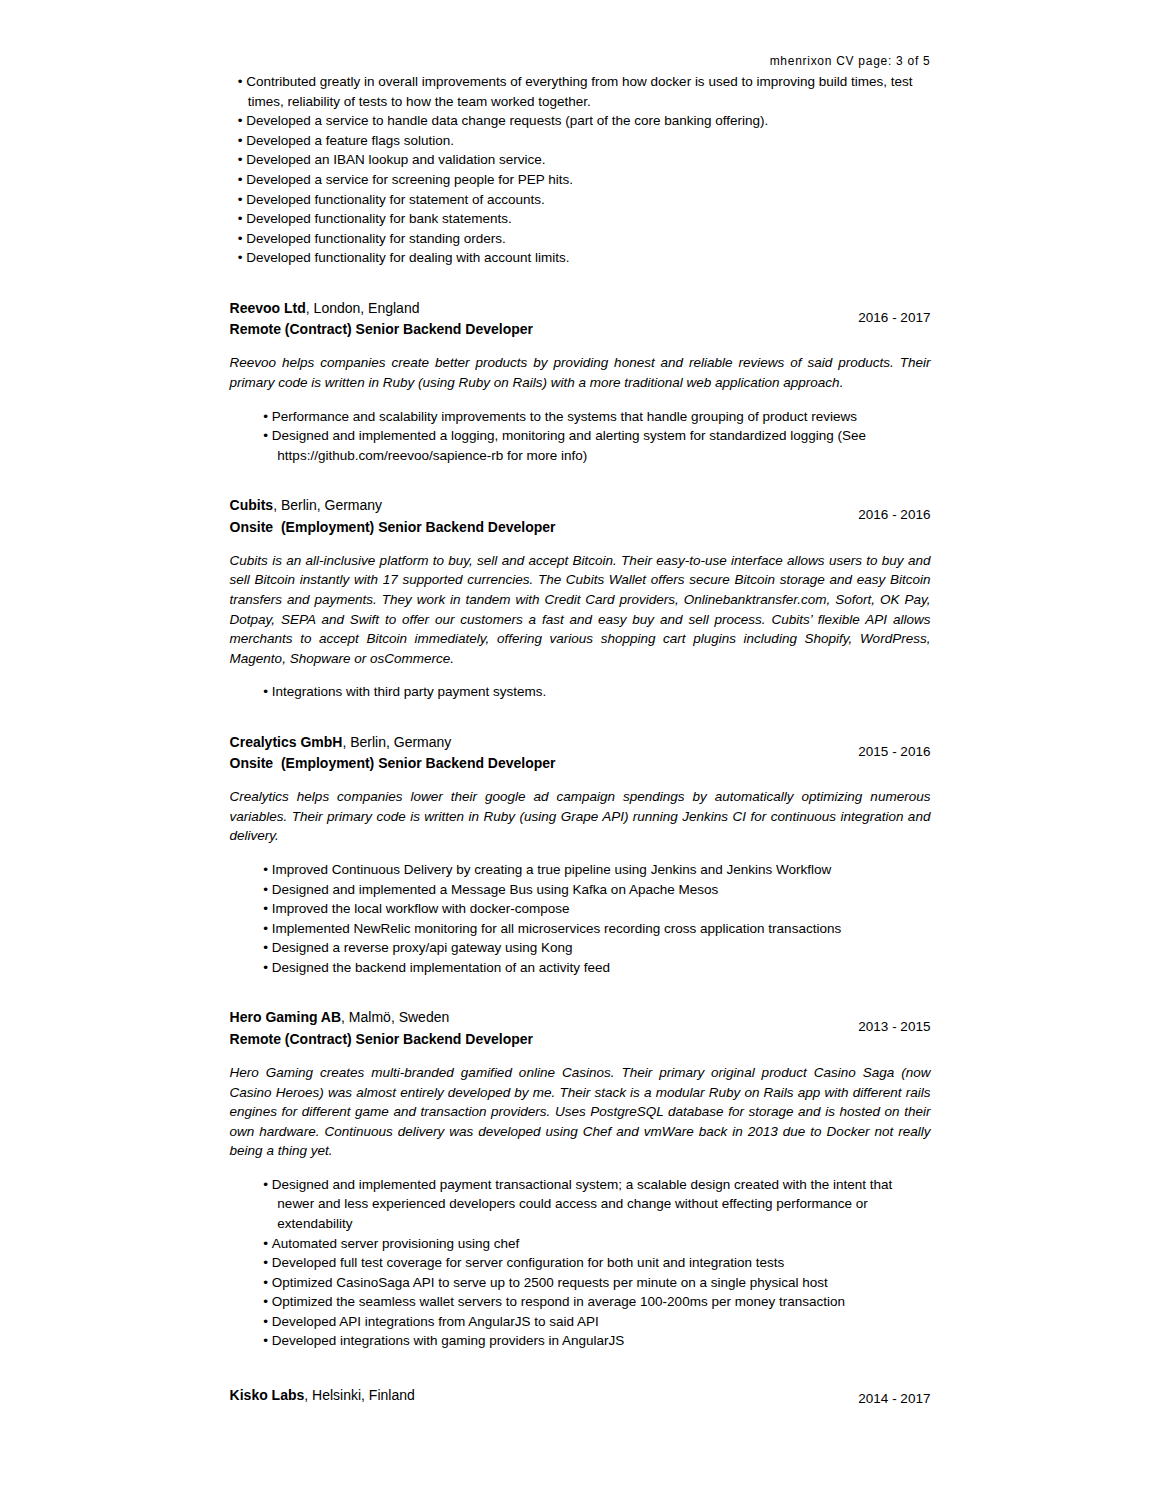mhenrixon CV page: 3 of 5
Contributed greatly in overall improvements of everything from how docker is used to improving build times, test times, reliability of tests to how the team worked together.
Developed a service to handle data change requests (part of the core banking offering).
Developed a feature flags solution.
Developed an IBAN lookup and validation service.
Developed a service for screening people for PEP hits.
Developed functionality for statement of accounts.
Developed functionality for bank statements.
Developed functionality for standing orders.
Developed functionality for dealing with account limits.
Reevoo Ltd, London, England Remote (Contract) Senior Backend Developer
2016 - 2017
Reevoo helps companies create better products by providing honest and reliable reviews of said products. Their primary code is written in Ruby (using Ruby on Rails) with a more traditional web application approach.
Performance and scalability improvements to the systems that handle grouping of product reviews
Designed and implemented a logging, monitoring and alerting system for standardized logging (See https://github.com/reevoo/sapience-rb for more info)
Cubits, Berlin, Germany Onsite (Employment) Senior Backend Developer
2016 - 2016
Cubits is an all-inclusive platform to buy, sell and accept Bitcoin. Their easy-to-use interface allows users to buy and sell Bitcoin instantly with 17 supported currencies. The Cubits Wallet offers secure Bitcoin storage and easy Bitcoin transfers and payments. They work in tandem with Credit Card providers, Onlinebanktransfer.com, Sofort, OK Pay, Dotpay, SEPA and Swift to offer our customers a fast and easy buy and sell process. Cubits’ flexible API allows merchants to accept Bitcoin immediately, offering various shopping cart plugins including Shopify, WordPress, Magento, Shopware or osCommerce.
Integrations with third party payment systems.
Crealytics GmbH, Berlin, Germany Onsite (Employment) Senior Backend Developer
2015 - 2016
Crealytics helps companies lower their google ad campaign spendings by automatically optimizing numerous variables. Their primary code is written in Ruby (using Grape API) running Jenkins CI for continuous integration and delivery.
Improved Continuous Delivery by creating a true pipeline using Jenkins and Jenkins Workflow
Designed and implemented a Message Bus using Kafka on Apache Mesos
Improved the local workflow with docker-compose
Implemented NewRelic monitoring for all microservices recording cross application transactions
Designed a reverse proxy/api gateway using Kong
Designed the backend implementation of an activity feed
Hero Gaming AB, Malmö, Sweden Remote (Contract) Senior Backend Developer
2013 - 2015
Hero Gaming creates multi-branded gamified online Casinos. Their primary original product Casino Saga (now Casino Heroes) was almost entirely developed by me. Their stack is a modular Ruby on Rails app with different rails engines for different game and transaction providers. Uses PostgreSQL database for storage and is hosted on their own hardware. Continuous delivery was developed using Chef and vmWare back in 2013 due to Docker not really being a thing yet.
Designed and implemented payment transactional system; a scalable design created with the intent that newer and less experienced developers could access and change without effecting performance or extendability
Automated server provisioning using chef
Developed full test coverage for server configuration for both unit and integration tests
Optimized CasinoSaga API to serve up to 2500 requests per minute on a single physical host
Optimized the seamless wallet servers to respond in average 100-200ms per money transaction
Developed API integrations from AngularJS to said API
Developed integrations with gaming providers in AngularJS
Kisko Labs, Helsinki, Finland
2014 - 2017